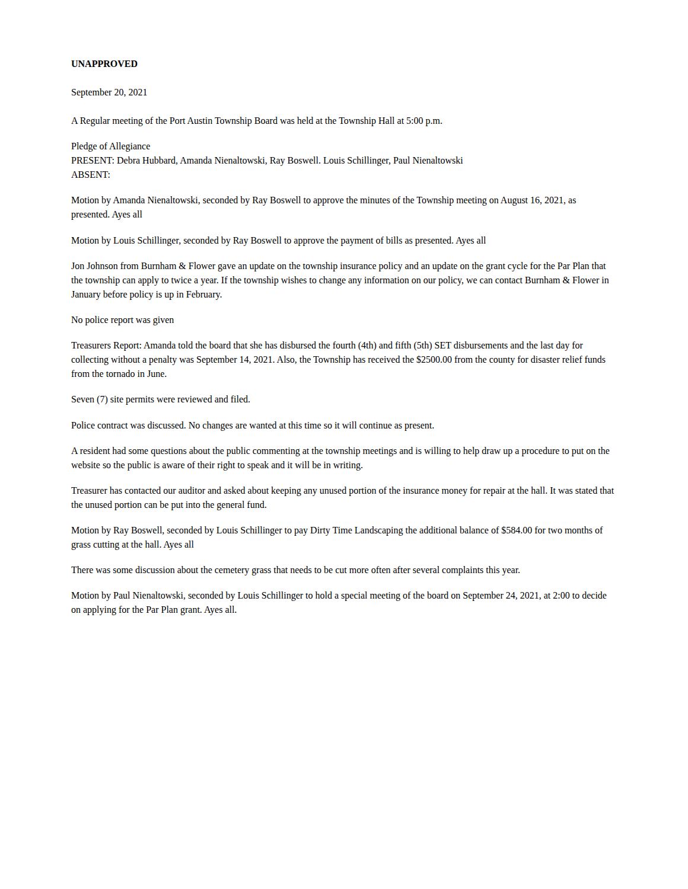UNAPPROVED
September 20, 2021
A Regular meeting of the Port Austin Township Board was held at the Township Hall at 5:00 p.m.
Pledge of Allegiance
PRESENT: Debra Hubbard, Amanda Nienaltowski, Ray Boswell. Louis Schillinger, Paul Nienaltowski
ABSENT:
Motion by Amanda Nienaltowski, seconded by Ray Boswell to approve the minutes of the Township meeting on August 16, 2021, as presented. Ayes all
Motion by Louis Schillinger, seconded by Ray Boswell to approve the payment of bills as presented. Ayes all
Jon Johnson from Burnham & Flower gave an update on the township insurance policy and an update on the grant cycle for the Par Plan that the township can apply to twice a year. If the township wishes to change any information on our policy, we can contact Burnham & Flower in January before policy is up in February.
No police report was given
Treasurers Report: Amanda told the board that she has disbursed the fourth (4th) and fifth (5th) SET disbursements and the last day for collecting without a penalty was September 14, 2021. Also, the Township has received the $2500.00 from the county for disaster relief funds from the tornado in June.
Seven (7) site permits were reviewed and filed.
Police contract was discussed. No changes are wanted at this time so it will continue as present.
A resident had some questions about the public commenting at the township meetings and is willing to help draw up a procedure to put on the website so the public is aware of their right to speak and it will be in writing.
Treasurer has contacted our auditor and asked about keeping any unused portion of the insurance money for repair at the hall. It was stated that the unused portion can be put into the general fund.
Motion by Ray Boswell, seconded by Louis Schillinger to pay Dirty Time Landscaping the additional balance of $584.00 for two months of grass cutting at the hall. Ayes all
There was some discussion about the cemetery grass that needs to be cut more often after several complaints this year.
Motion by Paul Nienaltowski, seconded by Louis Schillinger to hold a special meeting of the board on September 24, 2021, at 2:00 to decide on applying for the Par Plan grant. Ayes all.